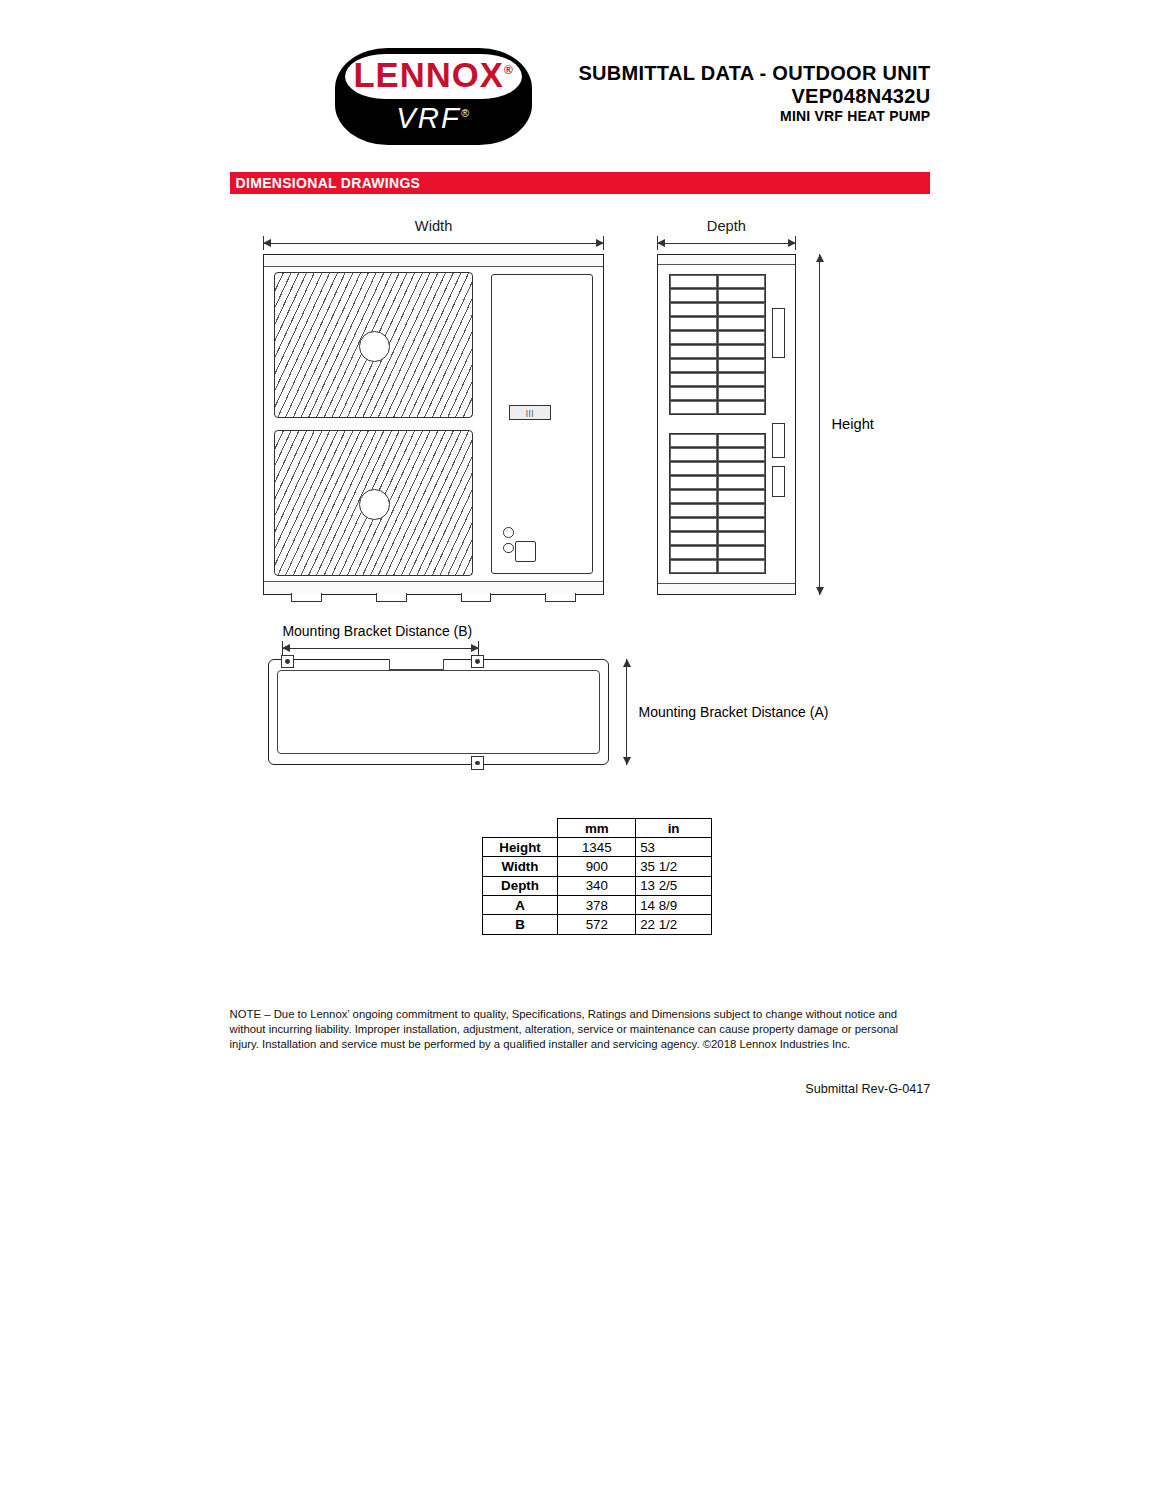LENNOX®
VRF®
SUBMITTAL DATA - OUTDOOR UNIT
VEP048N432U
MINI VRF HEAT PUMP
DIMENSIONAL DRAWINGS
Width
|||
Depth
Height
Mounting Bracket Distance (B)
Mounting Bracket Distance (A)
| | mm | in |
| --- | --- | --- |
| Height | 1345 | 53 |
| Width | 900 | 35 1/2 |
| Depth | 340 | 13 2/5 |
| A | 378 | 14 8/9 |
| B | 572 | 22 1/2 |
NOTE – Due to Lennox’ ongoing commitment to quality, Specifications, Ratings and Dimensions subject to change without notice and without incurring liability. Improper installation, adjustment, alteration, service or maintenance can cause property damage or personal injury. Installation and service must be performed by a qualified installer and servicing agency. ©2018 Lennox Industries Inc.
Submittal Rev-G-0417